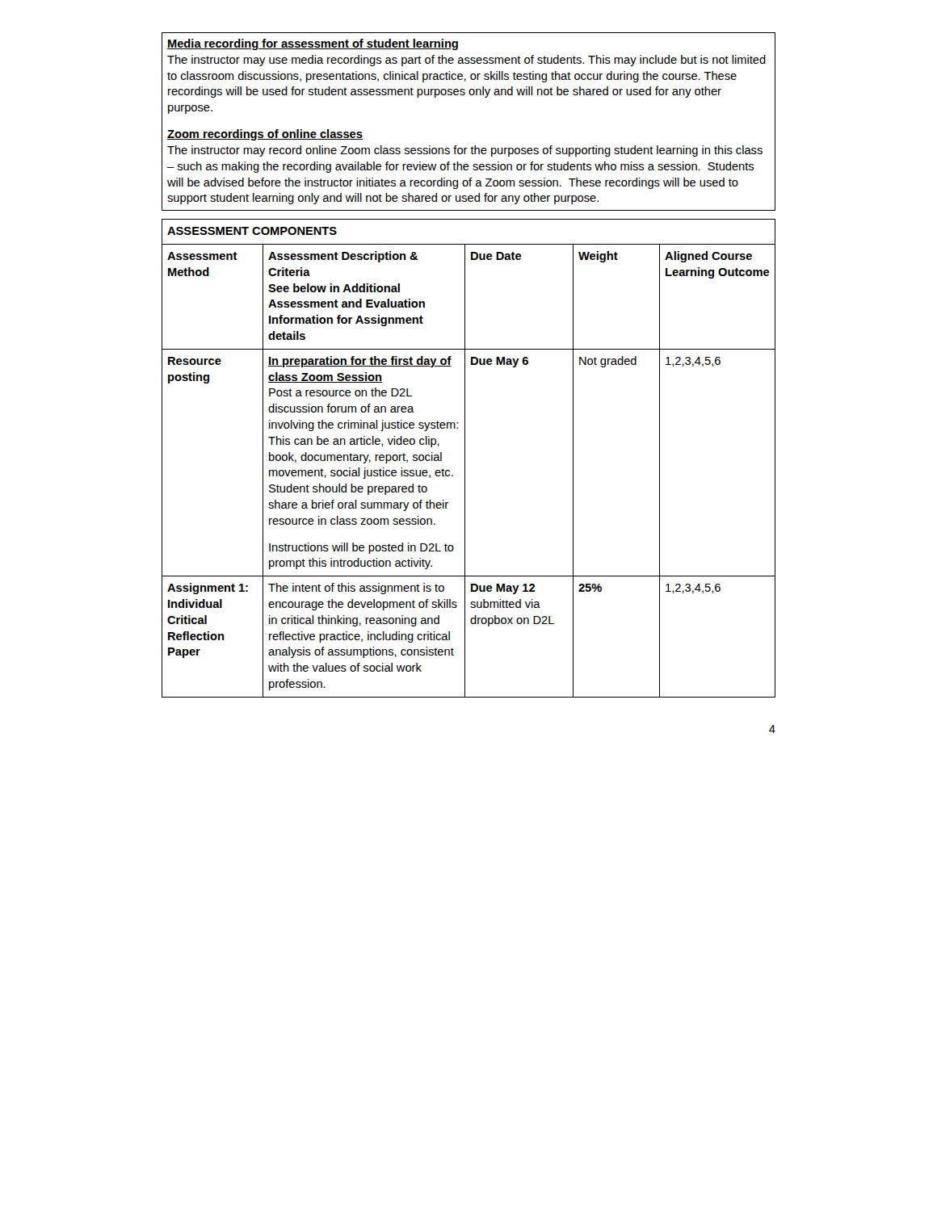| Media recording for assessment of student learning The instructor may use media recordings as part of the assessment of students. This may include but is not limited to classroom discussions, presentations, clinical practice, or skills testing that occur during the course. These recordings will be used for student assessment purposes only and will not be shared or used for any other purpose. Zoom recordings of online classes The instructor may record online Zoom class sessions for the purposes of supporting student learning in this class – such as making the recording available for review of the session or for students who miss a session. Students will be advised before the instructor initiates a recording of a Zoom session. These recordings will be used to support student learning only and will not be shared or used for any other purpose. |
| ASSESSMENT COMPONENTS |
| Assessment Method | Assessment Description & Criteria See below in Additional Assessment and Evaluation Information for Assignment details | Due Date | Weight | Aligned Course Learning Outcome |
| Resource posting | In preparation for the first day of class Zoom Session Post a resource on the D2L discussion forum of an area involving the criminal justice system: This can be an article, video clip, book, documentary, report, social movement, social justice issue, etc. Student should be prepared to share a brief oral summary of their resource in class zoom session. Instructions will be posted in D2L to prompt this introduction activity. | Due May 6 | Not graded | 1,2,3,4,5,6 |
| Assignment 1: Individual Critical Reflection Paper | The intent of this assignment is to encourage the development of skills in critical thinking, reasoning and reflective practice, including critical analysis of assumptions, consistent with the values of social work profession. | Due May 12 submitted via dropbox on D2L | 25% | 1,2,3,4,5,6 |
4